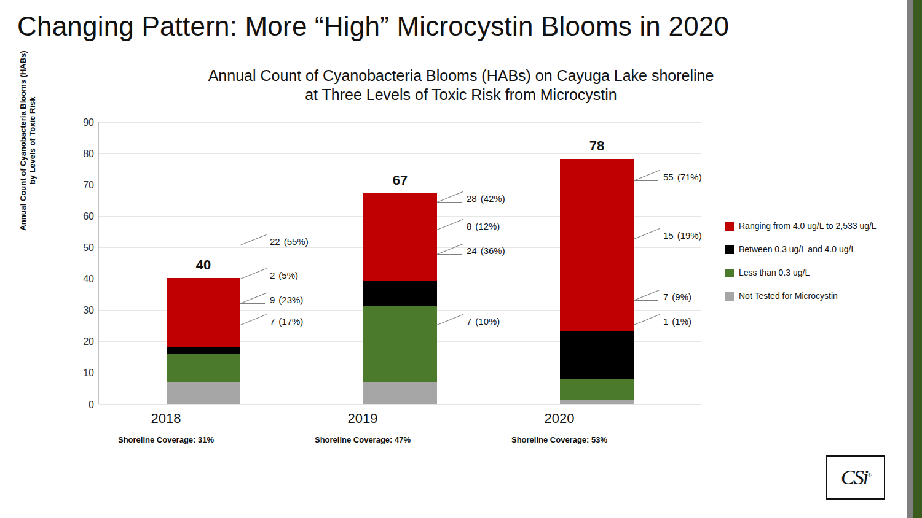Changing Pattern: More “High” Microcystin Blooms in 2020
Annual Count of Cyanobacteria Blooms (HABs) on Cayuga Lake shoreline
at Three Levels of Toxic Risk from Microcystin
Annual Count of Cyanobacteria Blooms (HABs)
by Levels of Toxic Risk
90
80
70
60
50
40
30
20
10
0
40
67
78
22(55%)
2(5%)
9(23%)
7(17%)
28(42%)
8(12%)
24(36%)
7(10%)
55(71%)
15(19%)
7(9%)
1(1%)
2018
2019
2020
Shoreline Coverage: 31%
Shoreline Coverage: 47%
Shoreline Coverage: 53%
Ranging from 4.0 ug/L to 2,533 ug/L
Between 0.3 ug/L and 4.0 ug/L
Less than 0.3 ug/L
Not Tested for Microcystin
CSi®